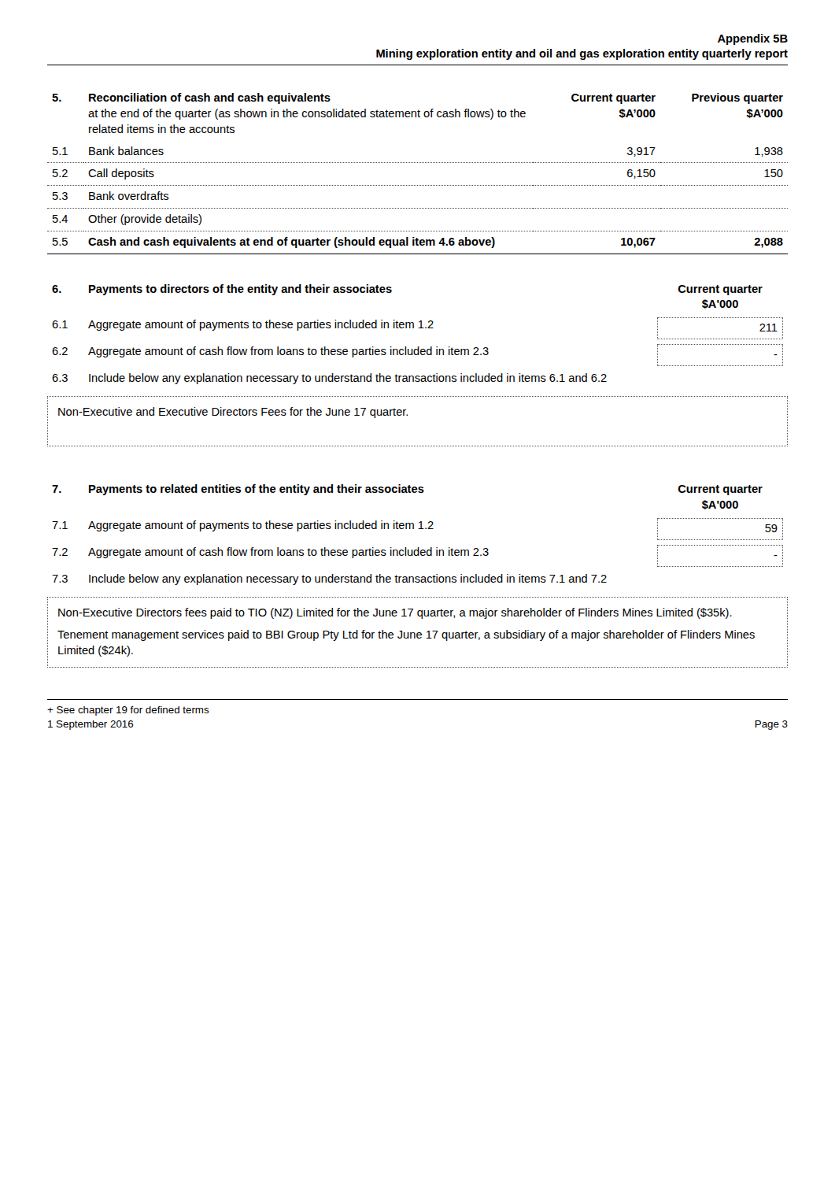Appendix 5B
Mining exploration entity and oil and gas exploration entity quarterly report
| 5. | Reconciliation of cash and cash equivalents at the end of the quarter (as shown in the consolidated statement of cash flows) to the related items in the accounts | Current quarter $A’000 | Previous quarter $A’000 |
| 5.1 | Bank balances | 3,917 | 1,938 |
| 5.2 | Call deposits | 6,150 | 150 |
| 5.3 | Bank overdrafts | | |
| 5.4 | Other (provide details) | | |
| 5.5 | Cash and cash equivalents at end of quarter (should equal item 4.6 above) | 10,067 | 2,088 |
| 6. | Payments to directors of the entity and their associates | Current quarter $A'000 |
| 6.1 | Aggregate amount of payments to these parties included in item 1.2 | 211 |
| 6.2 | Aggregate amount of cash flow from loans to these parties included in item 2.3 | - |
| 6.3 | Include below any explanation necessary to understand the transactions included in items 6.1 and 6.2 |
Non-Executive and Executive Directors Fees for the June 17 quarter.
| 7. | Payments to related entities of the entity and their associates | Current quarter $A'000 |
| 7.1 | Aggregate amount of payments to these parties included in item 1.2 | 59 |
| 7.2 | Aggregate amount of cash flow from loans to these parties included in item 2.3 | - |
| 7.3 | Include below any explanation necessary to understand the transactions included in items 7.1 and 7.2 |
Non-Executive Directors fees paid to TIO (NZ) Limited for the June 17 quarter, a major shareholder of Flinders Mines Limited ($35k).
Tenement management services paid to BBI Group Pty Ltd for the June 17 quarter, a subsidiary of a major shareholder of Flinders Mines Limited ($24k).
+ See chapter 19 for defined terms
1 September 2016
Page 3